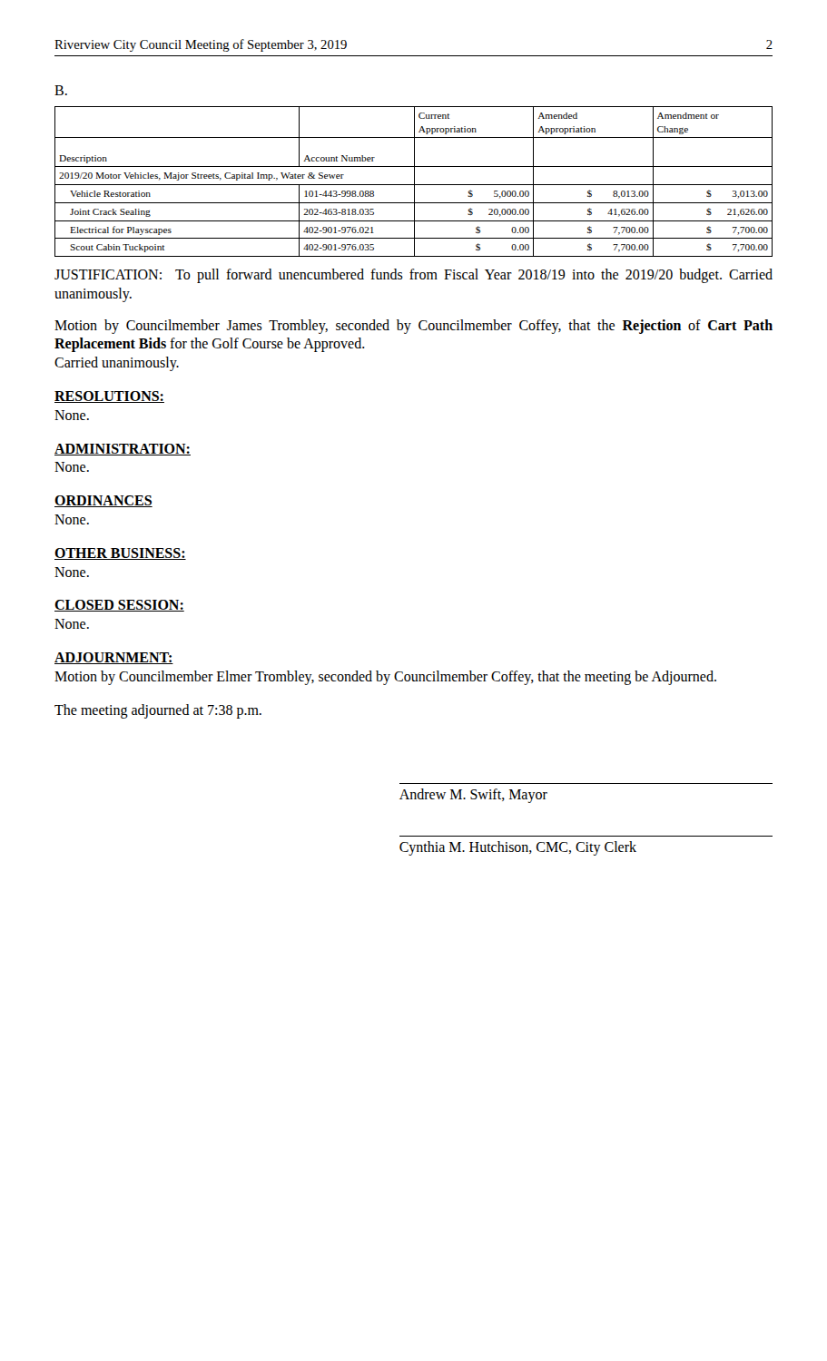Riverview City Council Meeting of September 3, 2019 2
B.
| | | Current Appropriation | Amended Appropriation | Amendment or Change |
| --- | --- | --- | --- | --- |
| Description | Account Number | | | |
| 2019/20 Motor Vehicles, Major Streets, Capital Imp., Water & Sewer | | | |
| Vehicle Restoration | 101-443-998.088 | $ 5,000.00 | $ 8,013.00 | $ 3,013.00 |
| Joint Crack Sealing | 202-463-818.035 | $ 20,000.00 | $ 41,626.00 | $ 21,626.00 |
| Electrical for Playscapes | 402-901-976.021 | $ 0.00 | $ 7,700.00 | $ 7,700.00 |
| Scout Cabin Tuckpoint | 402-901-976.035 | $ 0.00 | $ 7,700.00 | $ 7,700.00 |
JUSTIFICATION: To pull forward unencumbered funds from Fiscal Year 2018/19 into the 2019/20 budget. Carried unanimously.
Motion by Councilmember James Trombley, seconded by Councilmember Coffey, that the Rejection of Cart Path Replacement Bids for the Golf Course be Approved.
Carried unanimously.
RESOLUTIONS:
None.
ADMINISTRATION:
None.
ORDINANCES
None.
OTHER BUSINESS:
None.
CLOSED SESSION:
None.
ADJOURNMENT:
Motion by Councilmember Elmer Trombley, seconded by Councilmember Coffey, that the meeting be Adjourned.
The meeting adjourned at 7:38 p.m.
Andrew M. Swift, Mayor
Cynthia M. Hutchison, CMC, City Clerk